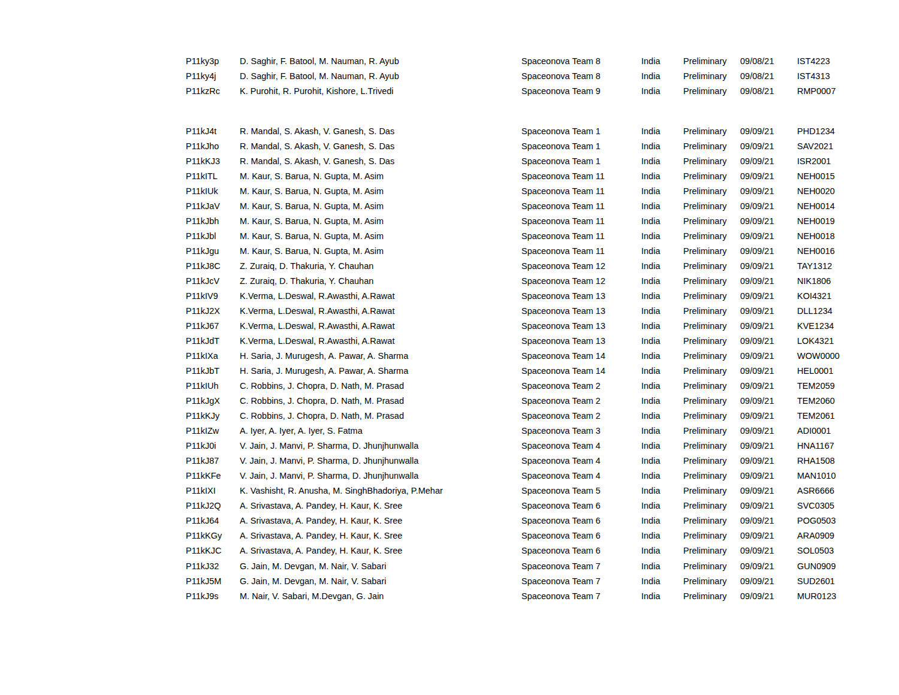| P11ky3p | D. Saghir, F. Batool, M. Nauman, R. Ayub | Spaceonova Team 8 | India | Preliminary | 09/08/21 | IST4223 |
| P11ky4j | D. Saghir, F. Batool, M. Nauman, R. Ayub | Spaceonova Team 8 | India | Preliminary | 09/08/21 | IST4313 |
| P11kzRc | K. Purohit, R. Purohit, Kishore, L.Trivedi | Spaceonova Team 9 | India | Preliminary | 09/08/21 | RMP0007 |
| P11kJ4t | R. Mandal, S. Akash, V. Ganesh, S. Das | Spaceonova Team 1 | India | Preliminary | 09/09/21 | PHD1234 |
| P11kJho | R. Mandal, S. Akash, V. Ganesh, S. Das | Spaceonova Team 1 | India | Preliminary | 09/09/21 | SAV2021 |
| P11kKJ3 | R. Mandal, S. Akash, V. Ganesh, S. Das | Spaceonova Team 1 | India | Preliminary | 09/09/21 | ISR2001 |
| P11kITL | M. Kaur, S. Barua, N. Gupta, M. Asim | Spaceonova Team 11 | India | Preliminary | 09/09/21 | NEH0015 |
| P11kIUk | M. Kaur, S. Barua, N. Gupta, M. Asim | Spaceonova Team 11 | India | Preliminary | 09/09/21 | NEH0020 |
| P11kJaV | M. Kaur, S. Barua, N. Gupta, M. Asim | Spaceonova Team 11 | India | Preliminary | 09/09/21 | NEH0014 |
| P11kJbh | M. Kaur, S. Barua, N. Gupta, M. Asim | Spaceonova Team 11 | India | Preliminary | 09/09/21 | NEH0019 |
| P11kJbl | M. Kaur, S. Barua, N. Gupta, M. Asim | Spaceonova Team 11 | India | Preliminary | 09/09/21 | NEH0018 |
| P11kJgu | M. Kaur, S. Barua, N. Gupta, M. Asim | Spaceonova Team 11 | India | Preliminary | 09/09/21 | NEH0016 |
| P11kJ8C | Z. Zuraiq, D. Thakuria, Y. Chauhan | Spaceonova Team 12 | India | Preliminary | 09/09/21 | TAY1312 |
| P11kJcV | Z. Zuraiq, D. Thakuria, Y. Chauhan | Spaceonova Team 12 | India | Preliminary | 09/09/21 | NIK1806 |
| P11kIV9 | K.Verma, L.Deswal, R.Awasthi, A.Rawat | Spaceonova Team 13 | India | Preliminary | 09/09/21 | KOI4321 |
| P11kJ2X | K.Verma, L.Deswal, R.Awasthi, A.Rawat | Spaceonova Team 13 | India | Preliminary | 09/09/21 | DLL1234 |
| P11kJ67 | K.Verma, L.Deswal, R.Awasthi, A.Rawat | Spaceonova Team 13 | India | Preliminary | 09/09/21 | KVE1234 |
| P11kJdT | K.Verma, L.Deswal, R.Awasthi, A.Rawat | Spaceonova Team 13 | India | Preliminary | 09/09/21 | LOK4321 |
| P11kIXa | H. Saria, J. Murugesh, A. Pawar, A. Sharma | Spaceonova Team 14 | India | Preliminary | 09/09/21 | WOW0000 |
| P11kJbT | H. Saria, J. Murugesh, A. Pawar, A. Sharma | Spaceonova Team 14 | India | Preliminary | 09/09/21 | HEL0001 |
| P11kIUh | C. Robbins, J. Chopra, D. Nath, M. Prasad | Spaceonova Team 2 | India | Preliminary | 09/09/21 | TEM2059 |
| P11kJgX | C. Robbins, J. Chopra, D. Nath, M. Prasad | Spaceonova Team 2 | India | Preliminary | 09/09/21 | TEM2060 |
| P11kKJy | C. Robbins, J. Chopra, D. Nath, M. Prasad | Spaceonova Team 2 | India | Preliminary | 09/09/21 | TEM2061 |
| P11kIZw | A. Iyer, A. Iyer, A. Iyer, S. Fatma | Spaceonova Team 3 | India | Preliminary | 09/09/21 | ADI0001 |
| P11kJ0i | V. Jain, J. Manvi, P. Sharma, D. Jhunjhunwalla | Spaceonova Team 4 | India | Preliminary | 09/09/21 | HNA1167 |
| P11kJ87 | V. Jain, J. Manvi, P. Sharma, D. Jhunjhunwalla | Spaceonova Team 4 | India | Preliminary | 09/09/21 | RHA1508 |
| P11kKFe | V. Jain, J. Manvi, P. Sharma, D. Jhunjhunwalla | Spaceonova Team 4 | India | Preliminary | 09/09/21 | MAN1010 |
| P11kIXI | K. Vashisht, R. Anusha, M. SinghBhadoriya, P.Mehar | Spaceonova Team 5 | India | Preliminary | 09/09/21 | ASR6666 |
| P11kJ2Q | A. Srivastava, A. Pandey, H. Kaur, K. Sree | Spaceonova Team 6 | India | Preliminary | 09/09/21 | SVC0305 |
| P11kJ64 | A. Srivastava, A. Pandey, H. Kaur, K. Sree | Spaceonova Team 6 | India | Preliminary | 09/09/21 | POG0503 |
| P11kKGy | A. Srivastava, A. Pandey, H. Kaur, K. Sree | Spaceonova Team 6 | India | Preliminary | 09/09/21 | ARA0909 |
| P11kKJC | A. Srivastava, A. Pandey, H. Kaur, K. Sree | Spaceonova Team 6 | India | Preliminary | 09/09/21 | SOL0503 |
| P11kJ32 | G. Jain, M. Devgan, M. Nair, V. Sabari | Spaceonova Team 7 | India | Preliminary | 09/09/21 | GUN0909 |
| P11kJ5M | G. Jain, M. Devgan, M. Nair, V. Sabari | Spaceonova Team 7 | India | Preliminary | 09/09/21 | SUD2601 |
| P11kJ9s | M. Nair, V. Sabari, M.Devgan, G. Jain | Spaceonova Team 7 | India | Preliminary | 09/09/21 | MUR0123 |